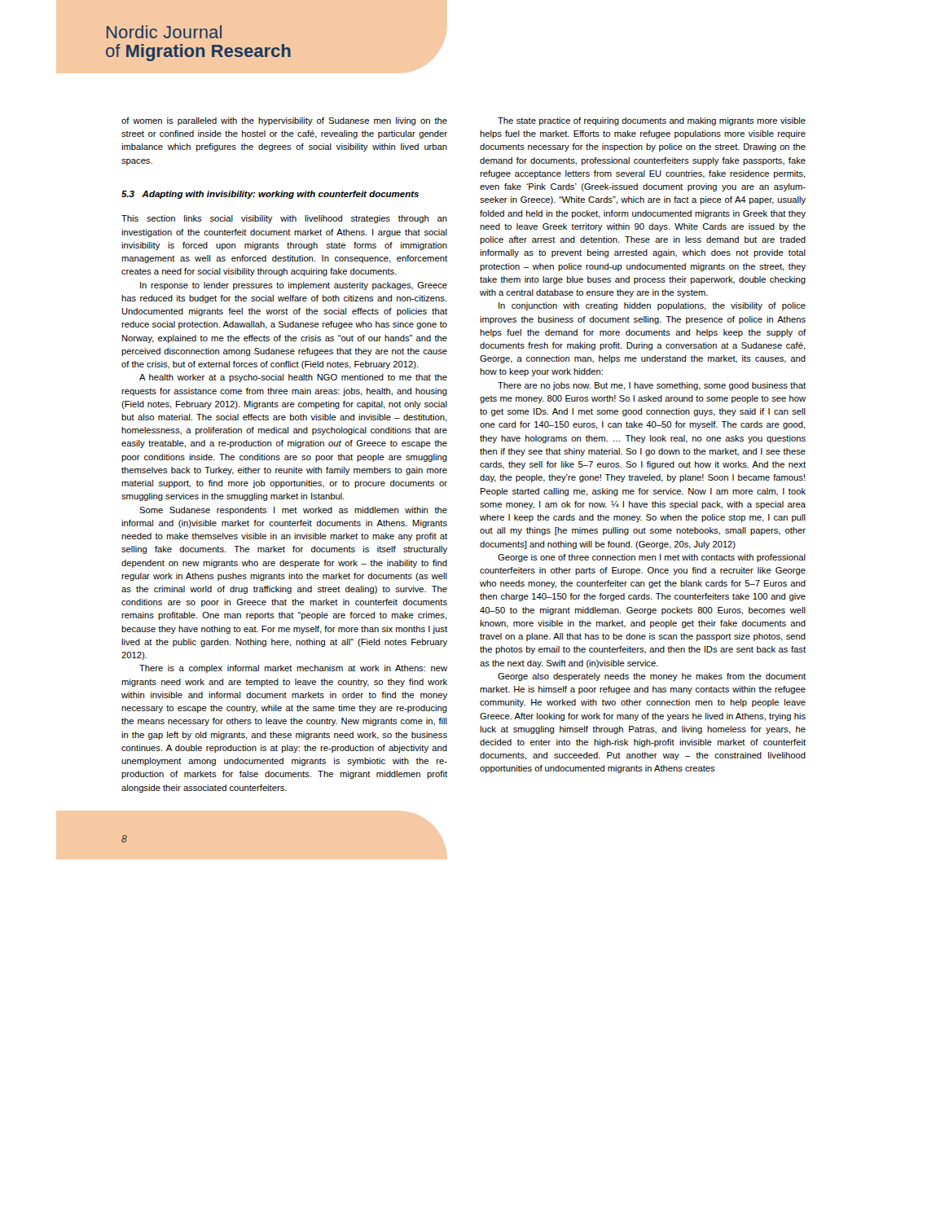Nordic Journal
of Migration Research
of women is paralleled with the hypervisibility of Sudanese men living on the street or confined inside the hostel or the café, revealing the particular gender imbalance which prefigures the degrees of social visibility within lived urban spaces.
5.3 Adapting with invisibility: working with counterfeit documents
This section links social visibility with livelihood strategies through an investigation of the counterfeit document market of Athens. I argue that social invisibility is forced upon migrants through state forms of immigration management as well as enforced destitution. In consequence, enforcement creates a need for social visibility through acquiring fake documents.
In response to lender pressures to implement austerity packages, Greece has reduced its budget for the social welfare of both citizens and non-citizens. Undocumented migrants feel the worst of the social effects of policies that reduce social protection. Adawallah, a Sudanese refugee who has since gone to Norway, explained to me the effects of the crisis as “out of our hands” and the perceived disconnection among Sudanese refugees that they are not the cause of the crisis, but of external forces of conflict (Field notes, February 2012).
A health worker at a psycho-social health NGO mentioned to me that the requests for assistance come from three main areas: jobs, health, and housing (Field notes, February 2012). Migrants are competing for capital, not only social but also material. The social effects are both visible and invisible – destitution, homelessness, a proliferation of medical and psychological conditions that are easily treatable, and a re-production of migration out of Greece to escape the poor conditions inside. The conditions are so poor that people are smuggling themselves back to Turkey, either to reunite with family members to gain more material support, to find more job opportunities, or to procure documents or smuggling services in the smuggling market in Istanbul.
Some Sudanese respondents I met worked as middlemen within the informal and (in)visible market for counterfeit documents in Athens. Migrants needed to make themselves visible in an invisible market to make any profit at selling fake documents. The market for documents is itself structurally dependent on new migrants who are desperate for work – the inability to find regular work in Athens pushes migrants into the market for documents (as well as the criminal world of drug trafficking and street dealing) to survive. The conditions are so poor in Greece that the market in counterfeit documents remains profitable. One man reports that “people are forced to make crimes, because they have nothing to eat. For me myself, for more than six months I just lived at the public garden. Nothing here, nothing at all” (Field notes February 2012).
There is a complex informal market mechanism at work in Athens: new migrants need work and are tempted to leave the country, so they find work within invisible and informal document markets in order to find the money necessary to escape the country, while at the same time they are re-producing the means necessary for others to leave the country. New migrants come in, fill in the gap left by old migrants, and these migrants need work, so the business continues. A double reproduction is at play: the re-production of abjectivity and unemployment among undocumented migrants is symbiotic with the re-production of markets for false documents. The migrant middlemen profit alongside their associated counterfeiters.
The state practice of requiring documents and making migrants more visible helps fuel the market. Efforts to make refugee populations more visible require documents necessary for the inspection by police on the street. Drawing on the demand for documents, professional counterfeiters supply fake passports, fake refugee acceptance letters from several EU countries, fake residence permits, even fake ‘Pink Cards’ (Greek-issued document proving you are an asylum-seeker in Greece). “White Cards”, which are in fact a piece of A4 paper, usually folded and held in the pocket, inform undocumented migrants in Greek that they need to leave Greek territory within 90 days. White Cards are issued by the police after arrest and detention. These are in less demand but are traded informally as to prevent being arrested again, which does not provide total protection – when police round-up undocumented migrants on the street, they take them into large blue buses and process their paperwork, double checking with a central database to ensure they are in the system.
In conjunction with creating hidden populations, the visibility of police improves the business of document selling. The presence of police in Athens helps fuel the demand for more documents and helps keep the supply of documents fresh for making profit. During a conversation at a Sudanese café, George, a connection man, helps me understand the market, its causes, and how to keep your work hidden:
There are no jobs now. But me, I have something, some good business that gets me money. 800 Euros worth! So I asked around to some people to see how to get some IDs. And I met some good connection guys, they said if I can sell one card for 140–150 euros, I can take 40–50 for myself. The cards are good, they have holograms on them. … They look real, no one asks you questions then if they see that shiny material. So I go down to the market, and I see these cards, they sell for like 5–7 euros. So I figured out how it works. And the next day, the people, they’re gone! They traveled, by plane! Soon I became famous! People started calling me, asking me for service. Now I am more calm, I took some money, I am ok for now. ¼ I have this special pack, with a special area where I keep the cards and the money. So when the police stop me, I can pull out all my things [he mimes pulling out some notebooks, small papers, other documents] and nothing will be found. (George, 20s, July 2012)
George is one of three connection men I met with contacts with professional counterfeiters in other parts of Europe. Once you find a recruiter like George who needs money, the counterfeiter can get the blank cards for 5–7 Euros and then charge 140–150 for the forged cards. The counterfeiters take 100 and give 40–50 to the migrant middleman. George pockets 800 Euros, becomes well known, more visible in the market, and people get their fake documents and travel on a plane. All that has to be done is scan the passport size photos, send the photos by email to the counterfeiters, and then the IDs are sent back as fast as the next day. Swift and (in)visible service.
George also desperately needs the money he makes from the document market. He is himself a poor refugee and has many contacts within the refugee community. He worked with two other connection men to help people leave Greece. After looking for work for many of the years he lived in Athens, trying his luck at smuggling himself through Patras, and living homeless for years, he decided to enter into the high-risk high-profit invisible market of counterfeit documents, and succeeded. Put another way – the constrained livelihood opportunities of undocumented migrants in Athens creates
8